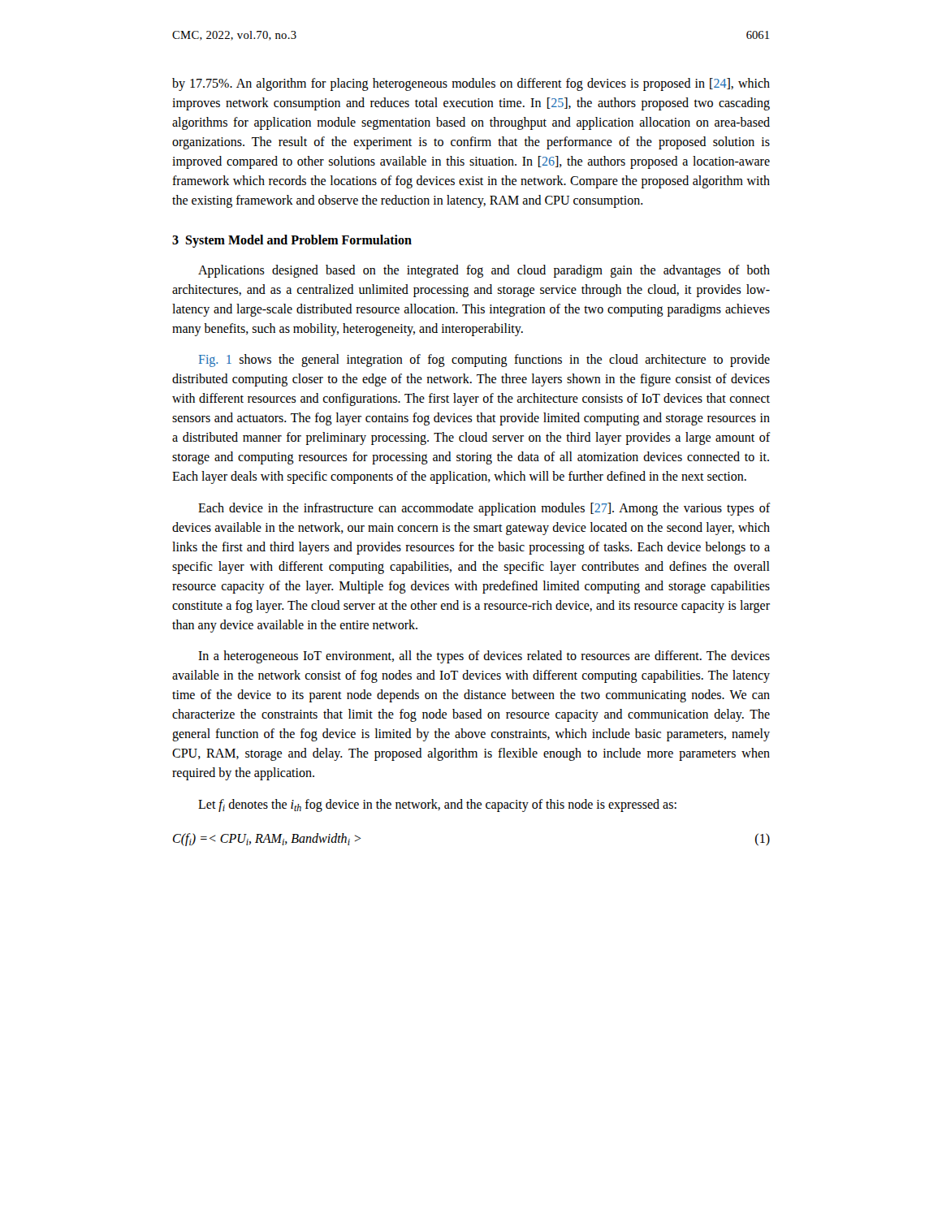CMC, 2022, vol.70, no.3 6061
by 17.75%. An algorithm for placing heterogeneous modules on different fog devices is proposed in [24], which improves network consumption and reduces total execution time. In [25], the authors proposed two cascading algorithms for application module segmentation based on throughput and application allocation on area-based organizations. The result of the experiment is to confirm that the performance of the proposed solution is improved compared to other solutions available in this situation. In [26], the authors proposed a location-aware framework which records the locations of fog devices exist in the network. Compare the proposed algorithm with the existing framework and observe the reduction in latency, RAM and CPU consumption.
3 System Model and Problem Formulation
Applications designed based on the integrated fog and cloud paradigm gain the advantages of both architectures, and as a centralized unlimited processing and storage service through the cloud, it provides low-latency and large-scale distributed resource allocation. This integration of the two computing paradigms achieves many benefits, such as mobility, heterogeneity, and interoperability.
Fig. 1 shows the general integration of fog computing functions in the cloud architecture to provide distributed computing closer to the edge of the network. The three layers shown in the figure consist of devices with different resources and configurations. The first layer of the architecture consists of IoT devices that connect sensors and actuators. The fog layer contains fog devices that provide limited computing and storage resources in a distributed manner for preliminary processing. The cloud server on the third layer provides a large amount of storage and computing resources for processing and storing the data of all atomization devices connected to it. Each layer deals with specific components of the application, which will be further defined in the next section.
Each device in the infrastructure can accommodate application modules [27]. Among the various types of devices available in the network, our main concern is the smart gateway device located on the second layer, which links the first and third layers and provides resources for the basic processing of tasks. Each device belongs to a specific layer with different computing capabilities, and the specific layer contributes and defines the overall resource capacity of the layer. Multiple fog devices with predefined limited computing and storage capabilities constitute a fog layer. The cloud server at the other end is a resource-rich device, and its resource capacity is larger than any device available in the entire network.
In a heterogeneous IoT environment, all the types of devices related to resources are different. The devices available in the network consist of fog nodes and IoT devices with different computing capabilities. The latency time of the device to its parent node depends on the distance between the two communicating nodes. We can characterize the constraints that limit the fog node based on resource capacity and communication delay. The general function of the fog device is limited by the above constraints, which include basic parameters, namely CPU, RAM, storage and delay. The proposed algorithm is flexible enough to include more parameters when required by the application.
Let fi denotes the ith fog device in the network, and the capacity of this node is expressed as:
C(fi) =< CPUi, RAMi, Bandwidthi > (1)